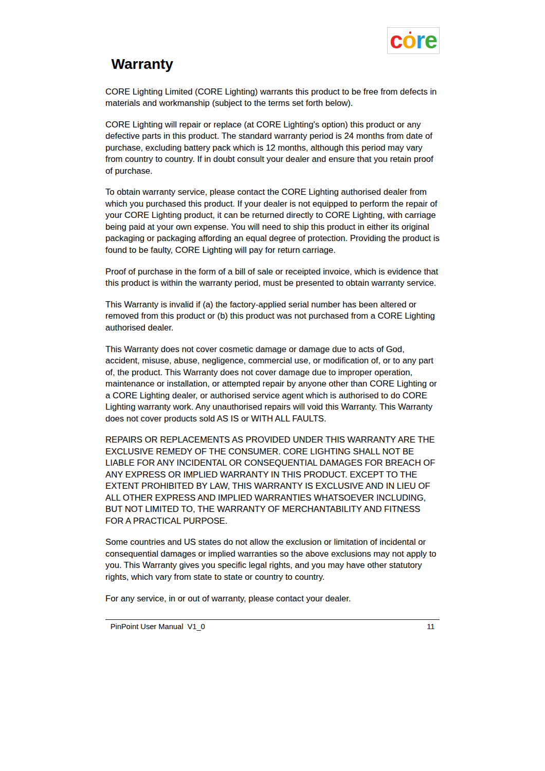core
Warranty
CORE Lighting Limited (CORE Lighting) warrants this product to be free from defects in materials and workmanship (subject to the terms set forth below).
CORE Lighting will repair or replace (at CORE Lighting's option) this product or any defective parts in this product. The standard warranty period is 24 months from date of purchase, excluding battery pack which is 12 months, although this period may vary from country to country. If in doubt consult your dealer and ensure that you retain proof of purchase.
To obtain warranty service, please contact the CORE Lighting authorised dealer from which you purchased this product. If your dealer is not equipped to perform the repair of your CORE Lighting product, it can be returned directly to CORE Lighting, with carriage being paid at your own expense. You will need to ship this product in either its original packaging or packaging affording an equal degree of protection. Providing the product is found to be faulty, CORE Lighting will pay for return carriage.
Proof of purchase in the form of a bill of sale or receipted invoice, which is evidence that this product is within the warranty period, must be presented to obtain warranty service.
This Warranty is invalid if (a) the factory-applied serial number has been altered or removed from this product or (b) this product was not purchased from a CORE Lighting authorised dealer.
This Warranty does not cover cosmetic damage or damage due to acts of God, accident, misuse, abuse, negligence, commercial use, or modification of, or to any part of, the product. This Warranty does not cover damage due to improper operation, maintenance or installation, or attempted repair by anyone other than CORE Lighting or a CORE Lighting dealer, or authorised service agent which is authorised to do CORE Lighting warranty work. Any unauthorised repairs will void this Warranty. This Warranty does not cover products sold AS IS or WITH ALL FAULTS.
REPAIRS OR REPLACEMENTS AS PROVIDED UNDER THIS WARRANTY ARE THE EXCLUSIVE REMEDY OF THE CONSUMER. CORE LIGHTING SHALL NOT BE LIABLE FOR ANY INCIDENTAL OR CONSEQUENTIAL DAMAGES FOR BREACH OF ANY EXPRESS OR IMPLIED WARRANTY IN THIS PRODUCT. EXCEPT TO THE EXTENT PROHIBITED BY LAW, THIS WARRANTY IS EXCLUSIVE AND IN LIEU OF ALL OTHER EXPRESS AND IMPLIED WARRANTIES WHATSOEVER INCLUDING, BUT NOT LIMITED TO, THE WARRANTY OF MERCHANTABILITY AND FITNESS FOR A PRACTICAL PURPOSE.
Some countries and US states do not allow the exclusion or limitation of incidental or consequential damages or implied warranties so the above exclusions may not apply to you. This Warranty gives you specific legal rights, and you may have other statutory rights, which vary from state to state or country to country.
For any service, in or out of warranty, please contact your dealer.
PinPoint User Manual V1_0 11